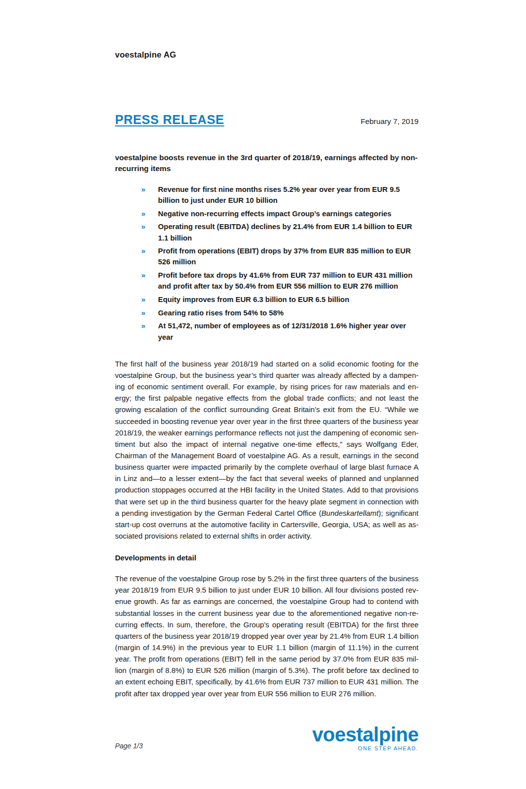voestalpine AG
PRESS RELEASE
February 7, 2019
voestalpine boosts revenue in the 3rd quarter of 2018/19, earnings affected by non-recurring items
Revenue for first nine months rises 5.2% year over year from EUR 9.5 billion to just under EUR 10 billion
Negative non-recurring effects impact Group’s earnings categories
Operating result (EBITDA) declines by 21.4% from EUR 1.4 billion to EUR 1.1 billion
Profit from operations (EBIT) drops by 37% from EUR 835 million to EUR 526 million
Profit before tax drops by 41.6% from EUR 737 million to EUR 431 million and profit after tax by 50.4% from EUR 556 million to EUR 276 million
Equity improves from EUR 6.3 billion to EUR 6.5 billion
Gearing ratio rises from 54% to 58%
At 51,472, number of employees as of 12/31/2018 1.6% higher year over year
The first half of the business year 2018/19 had started on a solid economic footing for the voestalpine Group, but the business year’s third quarter was already affected by a dampening of economic sentiment overall. For example, by rising prices for raw materials and energy; the first palpable negative effects from the global trade conflicts; and not least the growing escalation of the conflict surrounding Great Britain’s exit from the EU. “While we succeeded in boosting revenue year over year in the first three quarters of the business year 2018/19, the weaker earnings performance reflects not just the dampening of economic sentiment but also the impact of internal negative one-time effects,” says Wolfgang Eder, Chairman of the Management Board of voestalpine AG. As a result, earnings in the second business quarter were impacted primarily by the complete overhaul of large blast furnace A in Linz and—to a lesser extent—by the fact that several weeks of planned and unplanned production stoppages occurred at the HBI facility in the United States. Add to that provisions that were set up in the third business quarter for the heavy plate segment in connection with a pending investigation by the German Federal Cartel Office (Bundeskartellamt); significant start-up cost overruns at the automotive facility in Cartersville, Georgia, USA; as well as associated provisions related to external shifts in order activity.
Developments in detail
The revenue of the voestalpine Group rose by 5.2% in the first three quarters of the business year 2018/19 from EUR 9.5 billion to just under EUR 10 billion. All four divisions posted revenue growth. As far as earnings are concerned, the voestalpine Group had to contend with substantial losses in the current business year due to the aforementioned negative non-recurring effects. In sum, therefore, the Group’s operating result (EBITDA) for the first three quarters of the business year 2018/19 dropped year over year by 21.4% from EUR 1.4 billion (margin of 14.9%) in the previous year to EUR 1.1 billion (margin of 11.1%) in the current year. The profit from operations (EBIT) fell in the same period by 37.0% from EUR 835 million (margin of 8.8%) to EUR 526 million (margin of 5.3%). The profit before tax declined to an extent echoing EBIT, specifically, by 41.6% from EUR 737 million to EUR 431 million. The profit after tax dropped year over year from EUR 556 million to EUR 276 million.
Page 1/3
voestalpine
One step ahead.